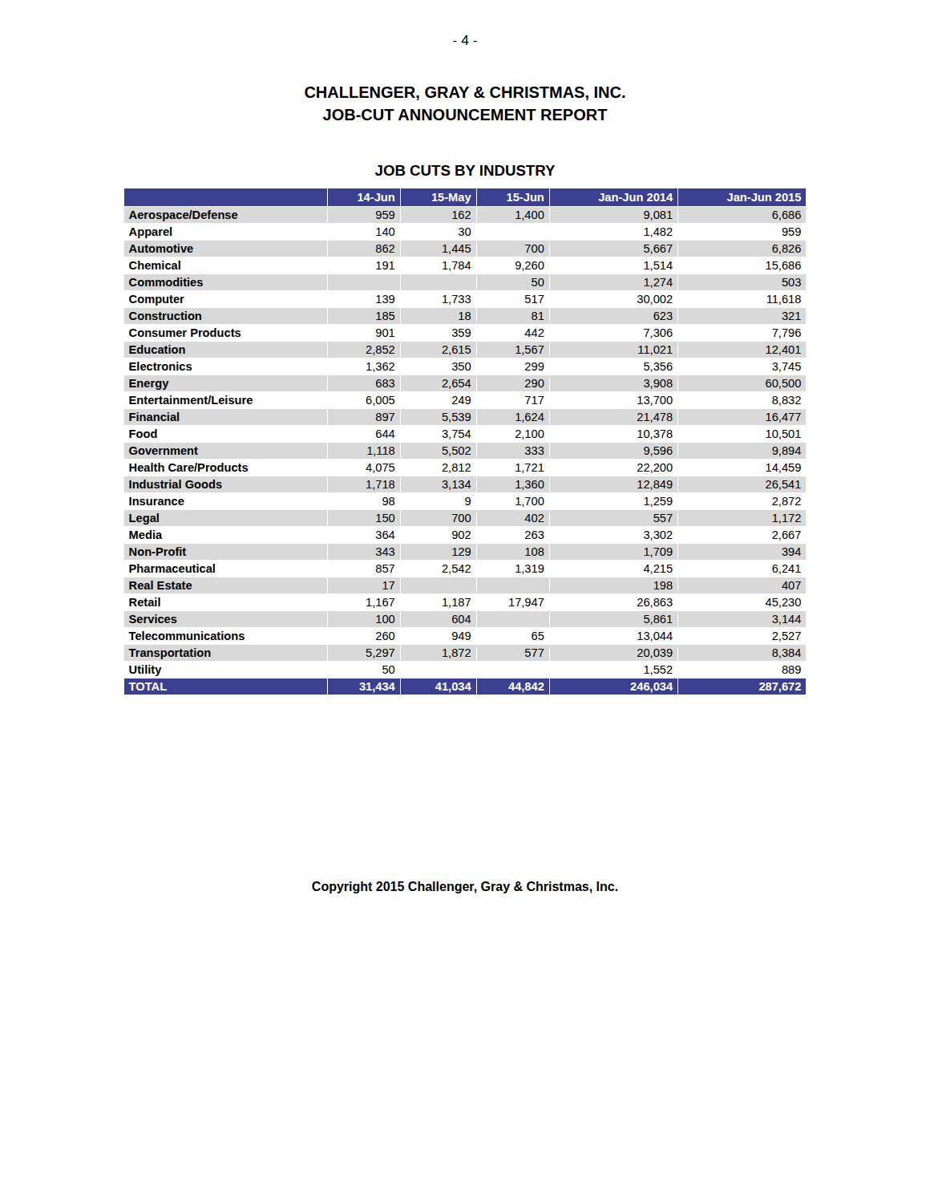- 4 -
CHALLENGER, GRAY & CHRISTMAS, INC.
JOB-CUT ANNOUNCEMENT REPORT
JOB CUTS BY INDUSTRY
| | 14-Jun | 15-May | 15-Jun | Jan-Jun 2014 | Jan-Jun 2015 |
| --- | --- | --- | --- | --- | --- |
| Aerospace/Defense | 959 | 162 | 1,400 | 9,081 | 6,686 |
| Apparel | 140 | 30 | | 1,482 | 959 |
| Automotive | 862 | 1,445 | 700 | 5,667 | 6,826 |
| Chemical | 191 | 1,784 | 9,260 | 1,514 | 15,686 |
| Commodities | | | 50 | 1,274 | 503 |
| Computer | 139 | 1,733 | 517 | 30,002 | 11,618 |
| Construction | 185 | 18 | 81 | 623 | 321 |
| Consumer Products | 901 | 359 | 442 | 7,306 | 7,796 |
| Education | 2,852 | 2,615 | 1,567 | 11,021 | 12,401 |
| Electronics | 1,362 | 350 | 299 | 5,356 | 3,745 |
| Energy | 683 | 2,654 | 290 | 3,908 | 60,500 |
| Entertainment/Leisure | 6,005 | 249 | 717 | 13,700 | 8,832 |
| Financial | 897 | 5,539 | 1,624 | 21,478 | 16,477 |
| Food | 644 | 3,754 | 2,100 | 10,378 | 10,501 |
| Government | 1,118 | 5,502 | 333 | 9,596 | 9,894 |
| Health Care/Products | 4,075 | 2,812 | 1,721 | 22,200 | 14,459 |
| Industrial Goods | 1,718 | 3,134 | 1,360 | 12,849 | 26,541 |
| Insurance | 98 | 9 | 1,700 | 1,259 | 2,872 |
| Legal | 150 | 700 | 402 | 557 | 1,172 |
| Media | 364 | 902 | 263 | 3,302 | 2,667 |
| Non-Profit | 343 | 129 | 108 | 1,709 | 394 |
| Pharmaceutical | 857 | 2,542 | 1,319 | 4,215 | 6,241 |
| Real Estate | 17 | | | 198 | 407 |
| Retail | 1,167 | 1,187 | 17,947 | 26,863 | 45,230 |
| Services | 100 | 604 | | 5,861 | 3,144 |
| Telecommunications | 260 | 949 | 65 | 13,044 | 2,527 |
| Transportation | 5,297 | 1,872 | 577 | 20,039 | 8,384 |
| Utility | 50 | | | 1,552 | 889 |
| TOTAL | 31,434 | 41,034 | 44,842 | 246,034 | 287,672 |
Copyright 2015 Challenger, Gray & Christmas, Inc.